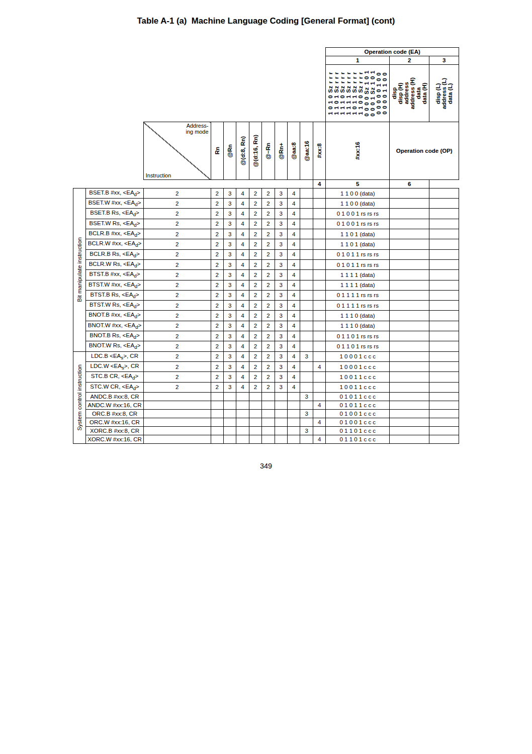Table A-1 (a) Machine Language Coding [General Format] (cont)
| | | | | Operation code (EA) |
| --- | --- | --- | --- | --- |
| | | 1 | 2 | 3 |
| | | 1 0 1 0 Sz r r r 1 1 0 1 Sz r r r 1 1 1 0 Sz r r r 1 1 1 1 Sz r r r 1 0 1 1 Sz r r r 1 1 0 0 Sz r r r 0 0 0 0 Sz 1 0 1 0 0 0 1 Sz 1 0 1 0 0 0 0 0 1 0 0 0 0 0 0 1 1 0 0 | disp disp (H) address address (H) data data (H) | disp (L) address (L) data (L) |
| Instruction Address- ing mode | Rn | @Rn | @(d:8, Rn) | @(d:16, Rn) | @–Rn | @Rn+ | @aa:8 | @aa:16 | #xx:8 | #xx:16 | Operation code (OP) |
| | | 4 | 5 | 6 |
| Bit manipulate instruction | BSET.B #xx, <EA d > | 2 | 2 | 3 | 4 | 2 | 2 | 3 | 4 | | | 1 1 0 0 (data) | | |
| BSET.W #xx, <EA d > | 2 | 2 | 3 | 4 | 2 | 2 | 3 | 4 | | | 1 1 0 0 (data) | | |
| BSET.B Rs, <EA d > | 2 | 2 | 3 | 4 | 2 | 2 | 3 | 4 | | | 0 1 0 0 1 rs rs rs | | |
| BSET.W Rs, <EA d > | 2 | 2 | 3 | 4 | 2 | 2 | 3 | 4 | | | 0 1 0 0 1 rs rs rs | | |
| BCLR.B #xx, <EA d > | 2 | 2 | 3 | 4 | 2 | 2 | 3 | 4 | | | 1 1 0 1 (data) | | |
| BCLR.W #xx, <EA d > | 2 | 2 | 3 | 4 | 2 | 2 | 3 | 4 | | | 1 1 0 1 (data) | | |
| BCLR.B Rs, <EA d > | 2 | 2 | 3 | 4 | 2 | 2 | 3 | 4 | | | 0 1 0 1 1 rs rs rs | | |
| BCLR.W Rs, <EA d > | 2 | 2 | 3 | 4 | 2 | 2 | 3 | 4 | | | 0 1 0 1 1 rs rs rs | | |
| BTST.B #xx, <EA d > | 2 | 2 | 3 | 4 | 2 | 2 | 3 | 4 | | | 1 1 1 1 (data) | | |
| BTST.W #xx, <EA d > | 2 | 2 | 3 | 4 | 2 | 2 | 3 | 4 | | | 1 1 1 1 (data) | | |
| BTST.B Rs, <EA d > | 2 | 2 | 3 | 4 | 2 | 2 | 3 | 4 | | | 0 1 1 1 1 rs rs rs | | |
| BTST.W Rs, <EA d > | 2 | 2 | 3 | 4 | 2 | 2 | 3 | 4 | | | 0 1 1 1 1 rs rs rs | | |
| BNOT.B #xx, <EA d > | 2 | 2 | 3 | 4 | 2 | 2 | 3 | 4 | | | 1 1 1 0 (data) | | |
| BNOT.W #xx, <EA d > | 2 | 2 | 3 | 4 | 2 | 2 | 3 | 4 | | | 1 1 1 0 (data) | | |
| BNOT.B Rs, <EA d > | 2 | 2 | 3 | 4 | 2 | 2 | 3 | 4 | | | 0 1 1 0 1 rs rs rs | | |
| BNOT.W Rs, <EA d > | 2 | 2 | 3 | 4 | 2 | 2 | 3 | 4 | | | 0 1 1 0 1 rs rs rs | | |
| System control instruction | LDC.B <EA s >, CR | 2 | 2 | 3 | 4 | 2 | 2 | 3 | 4 | 3 | | 1 0 0 0 1 c c c | | |
| LDC.W <EA s >, CR | 2 | 2 | 3 | 4 | 2 | 2 | 3 | 4 | | 4 | 1 0 0 0 1 c c c | | |
| STC.B CR, <EA d > | 2 | 2 | 3 | 4 | 2 | 2 | 3 | 4 | | | 1 0 0 1 1 c c c | | |
| STC.W CR, <EA d > | 2 | 2 | 3 | 4 | 2 | 2 | 3 | 4 | | | 1 0 0 1 1 c c c | | |
| ANDC.B #xx:8, CR | | | | | | | | | 3 | | 0 1 0 1 1 c c c | | |
| ANDC.W #xx:16, CR | | | | | | | | | | 4 | 0 1 0 1 1 c c c | | |
| ORC.B #xx:8, CR | | | | | | | | | 3 | | 0 1 0 0 1 c c c | | |
| ORC.W #xx:16, CR | | | | | | | | | | 4 | 0 1 0 0 1 c c c | | |
| XORC.B #xx:8, CR | | | | | | | | | 3 | | 0 1 1 0 1 c c c | | |
| XORC.W #xx:16, CR | | | | | | | | | | 4 | 0 1 1 0 1 c c c | | |
349